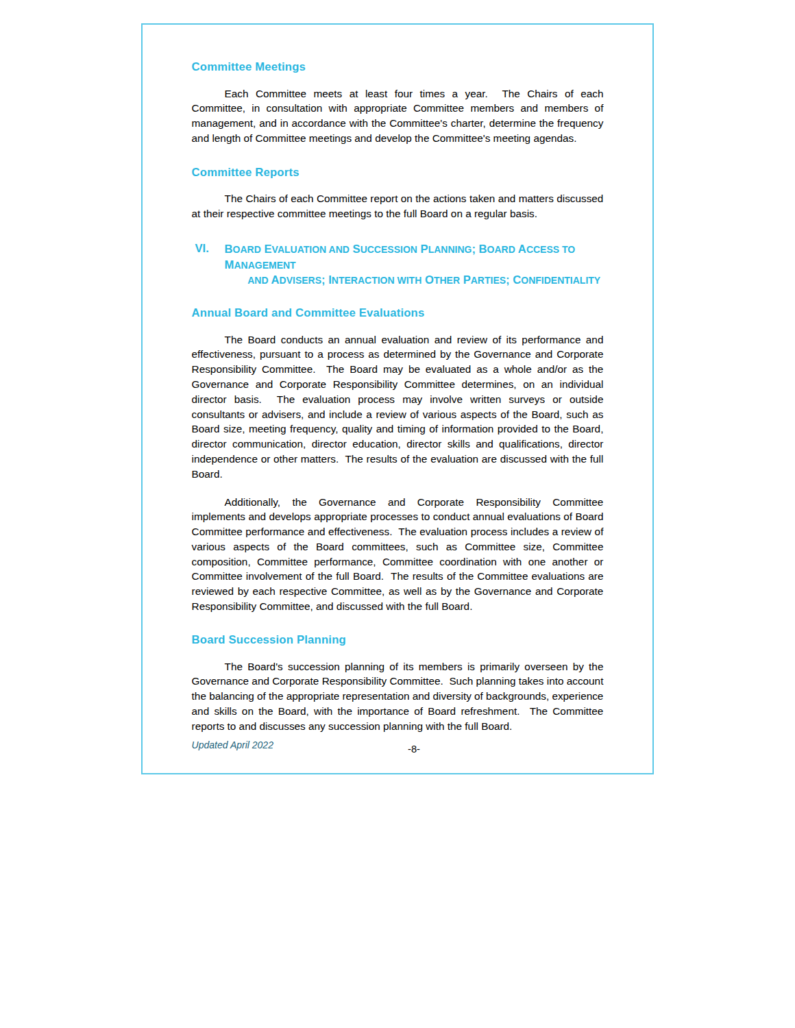Committee Meetings
Each Committee meets at least four times a year. The Chairs of each Committee, in consultation with appropriate Committee members and members of management, and in accordance with the Committee's charter, determine the frequency and length of Committee meetings and develop the Committee's meeting agendas.
Committee Reports
The Chairs of each Committee report on the actions taken and matters discussed at their respective committee meetings to the full Board on a regular basis.
VI.
BOARD EVALUATION AND SUCCESSION PLANNING; BOARD ACCESS TO MANAGEMENT
AND ADVISERS; INTERACTION WITH OTHER PARTIES; CONFIDENTIALITY
Annual Board and Committee Evaluations
The Board conducts an annual evaluation and review of its performance and effectiveness, pursuant to a process as determined by the Governance and Corporate Responsibility Committee. The Board may be evaluated as a whole and/or as the Governance and Corporate Responsibility Committee determines, on an individual director basis. The evaluation process may involve written surveys or outside consultants or advisers, and include a review of various aspects of the Board, such as Board size, meeting frequency, quality and timing of information provided to the Board, director communication, director education, director skills and qualifications, director independence or other matters. The results of the evaluation are discussed with the full Board.
Additionally, the Governance and Corporate Responsibility Committee implements and develops appropriate processes to conduct annual evaluations of Board Committee performance and effectiveness. The evaluation process includes a review of various aspects of the Board committees, such as Committee size, Committee composition, Committee performance, Committee coordination with one another or Committee involvement of the full Board. The results of the Committee evaluations are reviewed by each respective Committee, as well as by the Governance and Corporate Responsibility Committee, and discussed with the full Board.
Board Succession Planning
The Board's succession planning of its members is primarily overseen by the Governance and Corporate Responsibility Committee. Such planning takes into account the balancing of the appropriate representation and diversity of backgrounds, experience and skills on the Board, with the importance of Board refreshment. The Committee reports to and discusses any succession planning with the full Board.
-8-
Updated April 2022